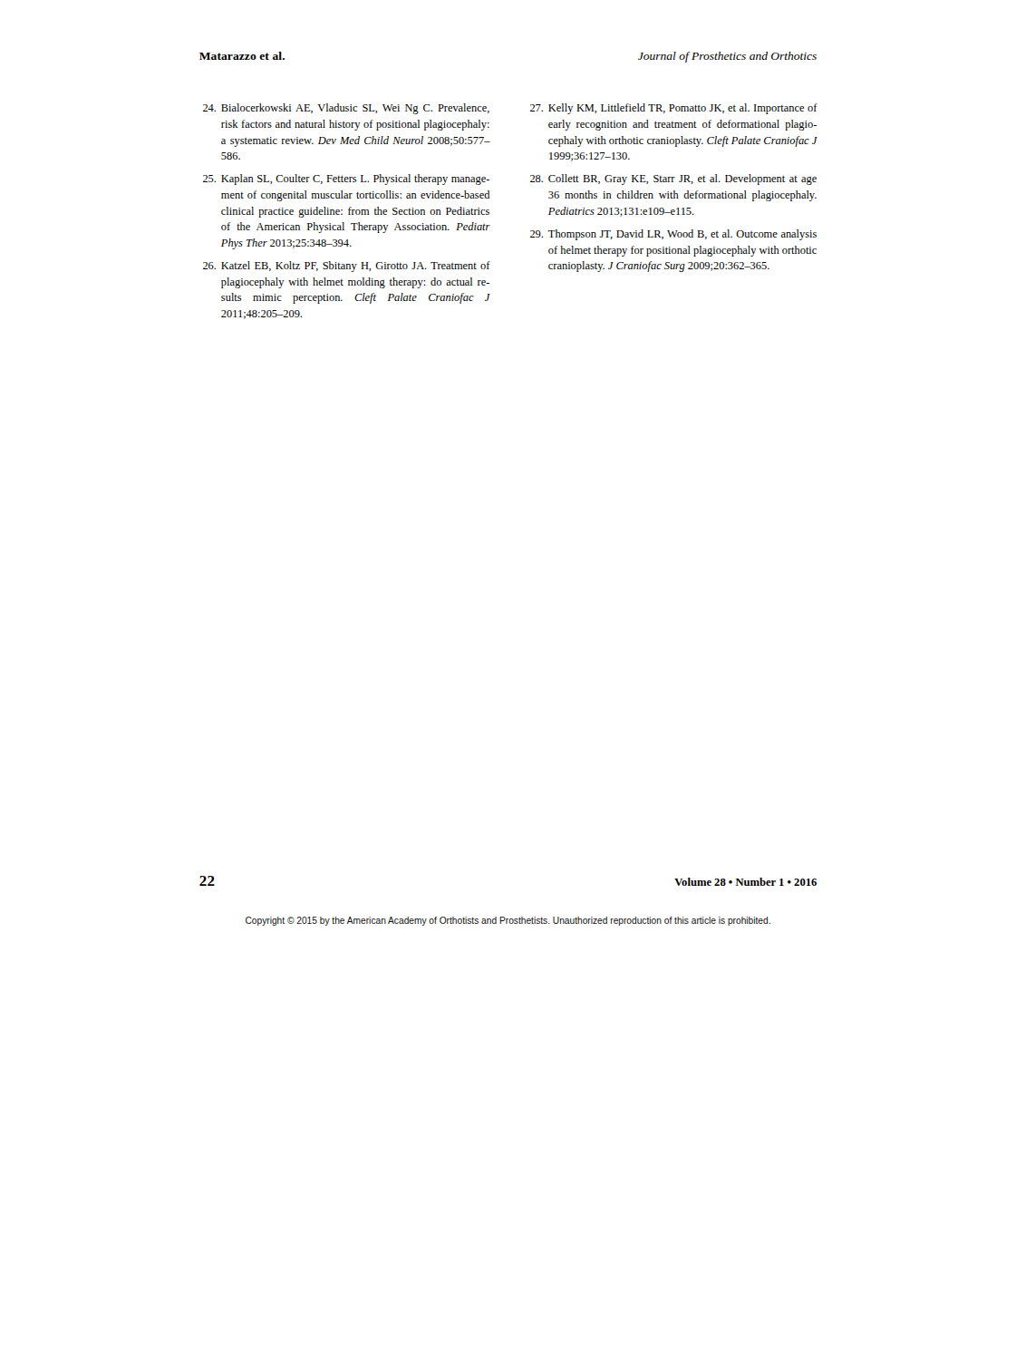Matarazzo et al.
Journal of Prosthetics and Orthotics
24. Bialocerkowski AE, Vladusic SL, Wei Ng C. Prevalence, risk factors and natural history of positional plagiocephaly: a systematic review. Dev Med Child Neurol 2008;50:577–586.
25. Kaplan SL, Coulter C, Fetters L. Physical therapy management of congenital muscular torticollis: an evidence-based clinical practice guideline: from the Section on Pediatrics of the American Physical Therapy Association. Pediatr Phys Ther 2013;25:348–394.
26. Katzel EB, Koltz PF, Sbitany H, Girotto JA. Treatment of plagiocephaly with helmet molding therapy: do actual results mimic perception. Cleft Palate Craniofac J 2011;48:205–209.
27. Kelly KM, Littlefield TR, Pomatto JK, et al. Importance of early recognition and treatment of deformational plagiocephaly with orthotic cranioplasty. Cleft Palate Craniofac J 1999;36:127–130.
28. Collett BR, Gray KE, Starr JR, et al. Development at age 36 months in children with deformational plagiocephaly. Pediatrics 2013;131:e109–e115.
29. Thompson JT, David LR, Wood B, et al. Outcome analysis of helmet therapy for positional plagiocephaly with orthotic cranioplasty. J Craniofac Surg 2009;20:362–365.
22
Volume 28 • Number 1 • 2016
Copyright © 2015 by the American Academy of Orthotists and Prosthetists. Unauthorized reproduction of this article is prohibited.